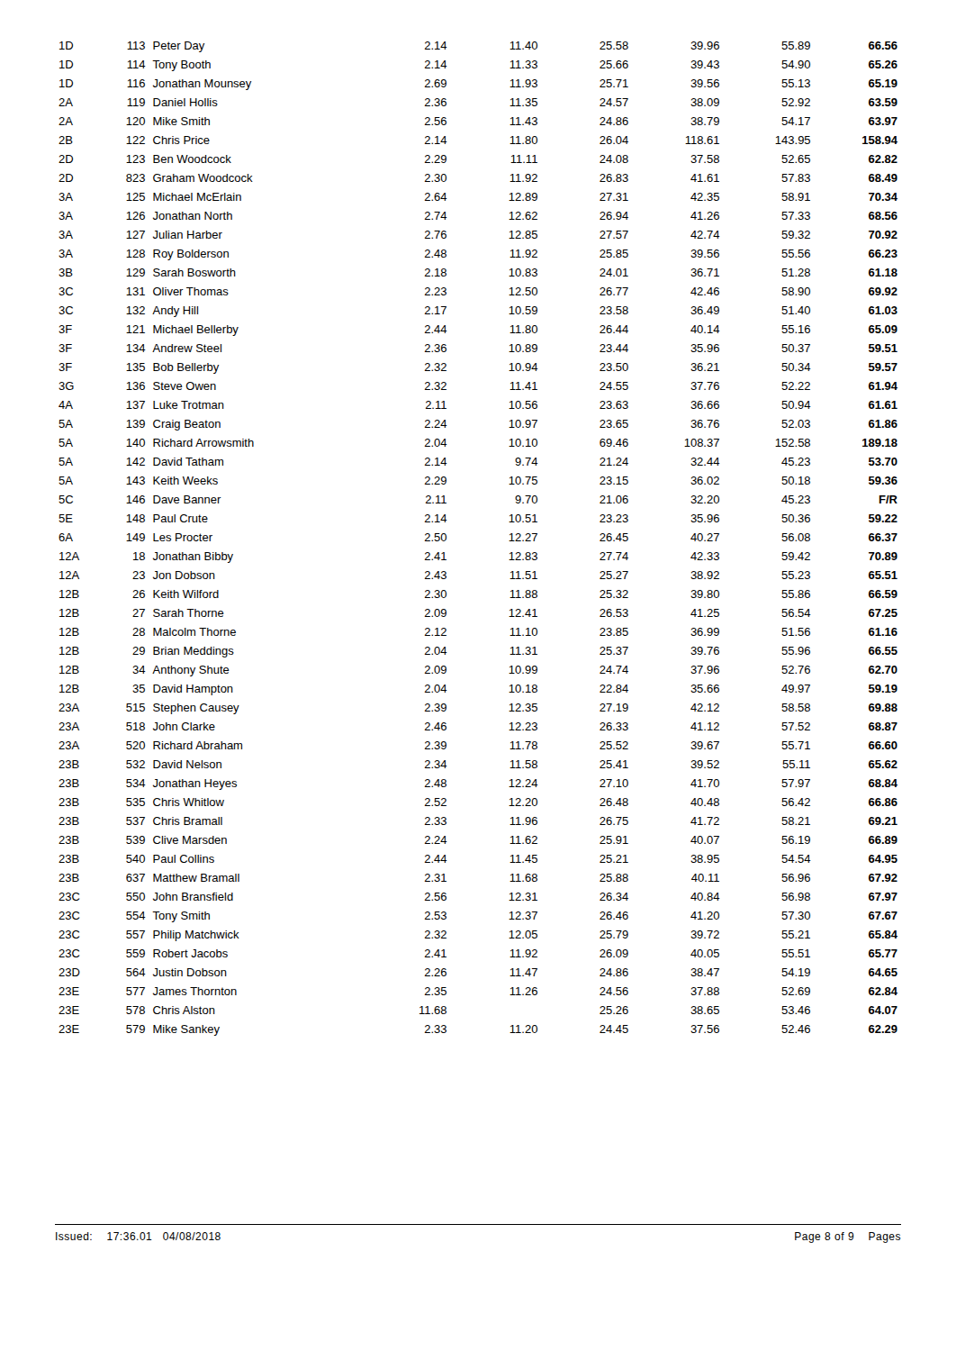| 1D | 113 | Peter Day | 2.14 | 11.40 | 25.58 | 39.96 | 55.89 | 66.56 |
| 1D | 114 | Tony Booth | 2.14 | 11.33 | 25.66 | 39.43 | 54.90 | 65.26 |
| 1D | 116 | Jonathan Mounsey | 2.69 | 11.93 | 25.71 | 39.56 | 55.13 | 65.19 |
| 2A | 119 | Daniel Hollis | 2.36 | 11.35 | 24.57 | 38.09 | 52.92 | 63.59 |
| 2A | 120 | Mike Smith | 2.56 | 11.43 | 24.86 | 38.79 | 54.17 | 63.97 |
| 2B | 122 | Chris Price | 2.14 | 11.80 | 26.04 | 118.61 | 143.95 | 158.94 |
| 2D | 123 | Ben Woodcock | 2.29 | 11.11 | 24.08 | 37.58 | 52.65 | 62.82 |
| 2D | 823 | Graham Woodcock | 2.30 | 11.92 | 26.83 | 41.61 | 57.83 | 68.49 |
| 3A | 125 | Michael McErlain | 2.64 | 12.89 | 27.31 | 42.35 | 58.91 | 70.34 |
| 3A | 126 | Jonathan North | 2.74 | 12.62 | 26.94 | 41.26 | 57.33 | 68.56 |
| 3A | 127 | Julian Harber | 2.76 | 12.85 | 27.57 | 42.74 | 59.32 | 70.92 |
| 3A | 128 | Roy Bolderson | 2.48 | 11.92 | 25.85 | 39.56 | 55.56 | 66.23 |
| 3B | 129 | Sarah Bosworth | 2.18 | 10.83 | 24.01 | 36.71 | 51.28 | 61.18 |
| 3C | 131 | Oliver Thomas | 2.23 | 12.50 | 26.77 | 42.46 | 58.90 | 69.92 |
| 3C | 132 | Andy Hill | 2.17 | 10.59 | 23.58 | 36.49 | 51.40 | 61.03 |
| 3F | 121 | Michael Bellerby | 2.44 | 11.80 | 26.44 | 40.14 | 55.16 | 65.09 |
| 3F | 134 | Andrew Steel | 2.36 | 10.89 | 23.44 | 35.96 | 50.37 | 59.51 |
| 3F | 135 | Bob Bellerby | 2.32 | 10.94 | 23.50 | 36.21 | 50.34 | 59.57 |
| 3G | 136 | Steve Owen | 2.32 | 11.41 | 24.55 | 37.76 | 52.22 | 61.94 |
| 4A | 137 | Luke Trotman | 2.11 | 10.56 | 23.63 | 36.66 | 50.94 | 61.61 |
| 5A | 139 | Craig Beaton | 2.24 | 10.97 | 23.65 | 36.76 | 52.03 | 61.86 |
| 5A | 140 | Richard Arrowsmith | 2.04 | 10.10 | 69.46 | 108.37 | 152.58 | 189.18 |
| 5A | 142 | David Tatham | 2.14 | 9.74 | 21.24 | 32.44 | 45.23 | 53.70 |
| 5A | 143 | Keith Weeks | 2.29 | 10.75 | 23.15 | 36.02 | 50.18 | 59.36 |
| 5C | 146 | Dave Banner | 2.11 | 9.70 | 21.06 | 32.20 | 45.23 | F/R |
| 5E | 148 | Paul Crute | 2.14 | 10.51 | 23.23 | 35.96 | 50.36 | 59.22 |
| 6A | 149 | Les Procter | 2.50 | 12.27 | 26.45 | 40.27 | 56.08 | 66.37 |
| 12A | 18 | Jonathan Bibby | 2.41 | 12.83 | 27.74 | 42.33 | 59.42 | 70.89 |
| 12A | 23 | Jon Dobson | 2.43 | 11.51 | 25.27 | 38.92 | 55.23 | 65.51 |
| 12B | 26 | Keith Wilford | 2.30 | 11.88 | 25.32 | 39.80 | 55.86 | 66.59 |
| 12B | 27 | Sarah Thorne | 2.09 | 12.41 | 26.53 | 41.25 | 56.54 | 67.25 |
| 12B | 28 | Malcolm Thorne | 2.12 | 11.10 | 23.85 | 36.99 | 51.56 | 61.16 |
| 12B | 29 | Brian Meddings | 2.04 | 11.31 | 25.37 | 39.76 | 55.96 | 66.55 |
| 12B | 34 | Anthony Shute | 2.09 | 10.99 | 24.74 | 37.96 | 52.76 | 62.70 |
| 12B | 35 | David Hampton | 2.04 | 10.18 | 22.84 | 35.66 | 49.97 | 59.19 |
| 23A | 515 | Stephen Causey | 2.39 | 12.35 | 27.19 | 42.12 | 58.58 | 69.88 |
| 23A | 518 | John Clarke | 2.46 | 12.23 | 26.33 | 41.12 | 57.52 | 68.87 |
| 23A | 520 | Richard Abraham | 2.39 | 11.78 | 25.52 | 39.67 | 55.71 | 66.60 |
| 23B | 532 | David Nelson | 2.34 | 11.58 | 25.41 | 39.52 | 55.11 | 65.62 |
| 23B | 534 | Jonathan Heyes | 2.48 | 12.24 | 27.10 | 41.70 | 57.97 | 68.84 |
| 23B | 535 | Chris Whitlow | 2.52 | 12.20 | 26.48 | 40.48 | 56.42 | 66.86 |
| 23B | 537 | Chris Bramall | 2.33 | 11.96 | 26.75 | 41.72 | 58.21 | 69.21 |
| 23B | 539 | Clive Marsden | 2.24 | 11.62 | 25.91 | 40.07 | 56.19 | 66.89 |
| 23B | 540 | Paul Collins | 2.44 | 11.45 | 25.21 | 38.95 | 54.54 | 64.95 |
| 23B | 637 | Matthew Bramall | 2.31 | 11.68 | 25.88 | 40.11 | 56.96 | 67.92 |
| 23C | 550 | John Bransfield | 2.56 | 12.31 | 26.34 | 40.84 | 56.98 | 67.97 |
| 23C | 554 | Tony Smith | 2.53 | 12.37 | 26.46 | 41.20 | 57.30 | 67.67 |
| 23C | 557 | Philip Matchwick | 2.32 | 12.05 | 25.79 | 39.72 | 55.21 | 65.84 |
| 23C | 559 | Robert Jacobs | 2.41 | 11.92 | 26.09 | 40.05 | 55.51 | 65.77 |
| 23D | 564 | Justin Dobson | 2.26 | 11.47 | 24.86 | 38.47 | 54.19 | 64.65 |
| 23E | 577 | James Thornton | 2.35 | 11.26 | 24.56 | 37.88 | 52.69 | 62.84 |
| 23E | 578 | Chris Alston | 11.68 | | 25.26 | 38.65 | 53.46 | 64.07 |
| 23E | 579 | Mike Sankey | 2.33 | 11.20 | 24.45 | 37.56 | 52.46 | 62.29 |
Issued: 17:36.01 04/08/2018
Page 8 of 9 Pages